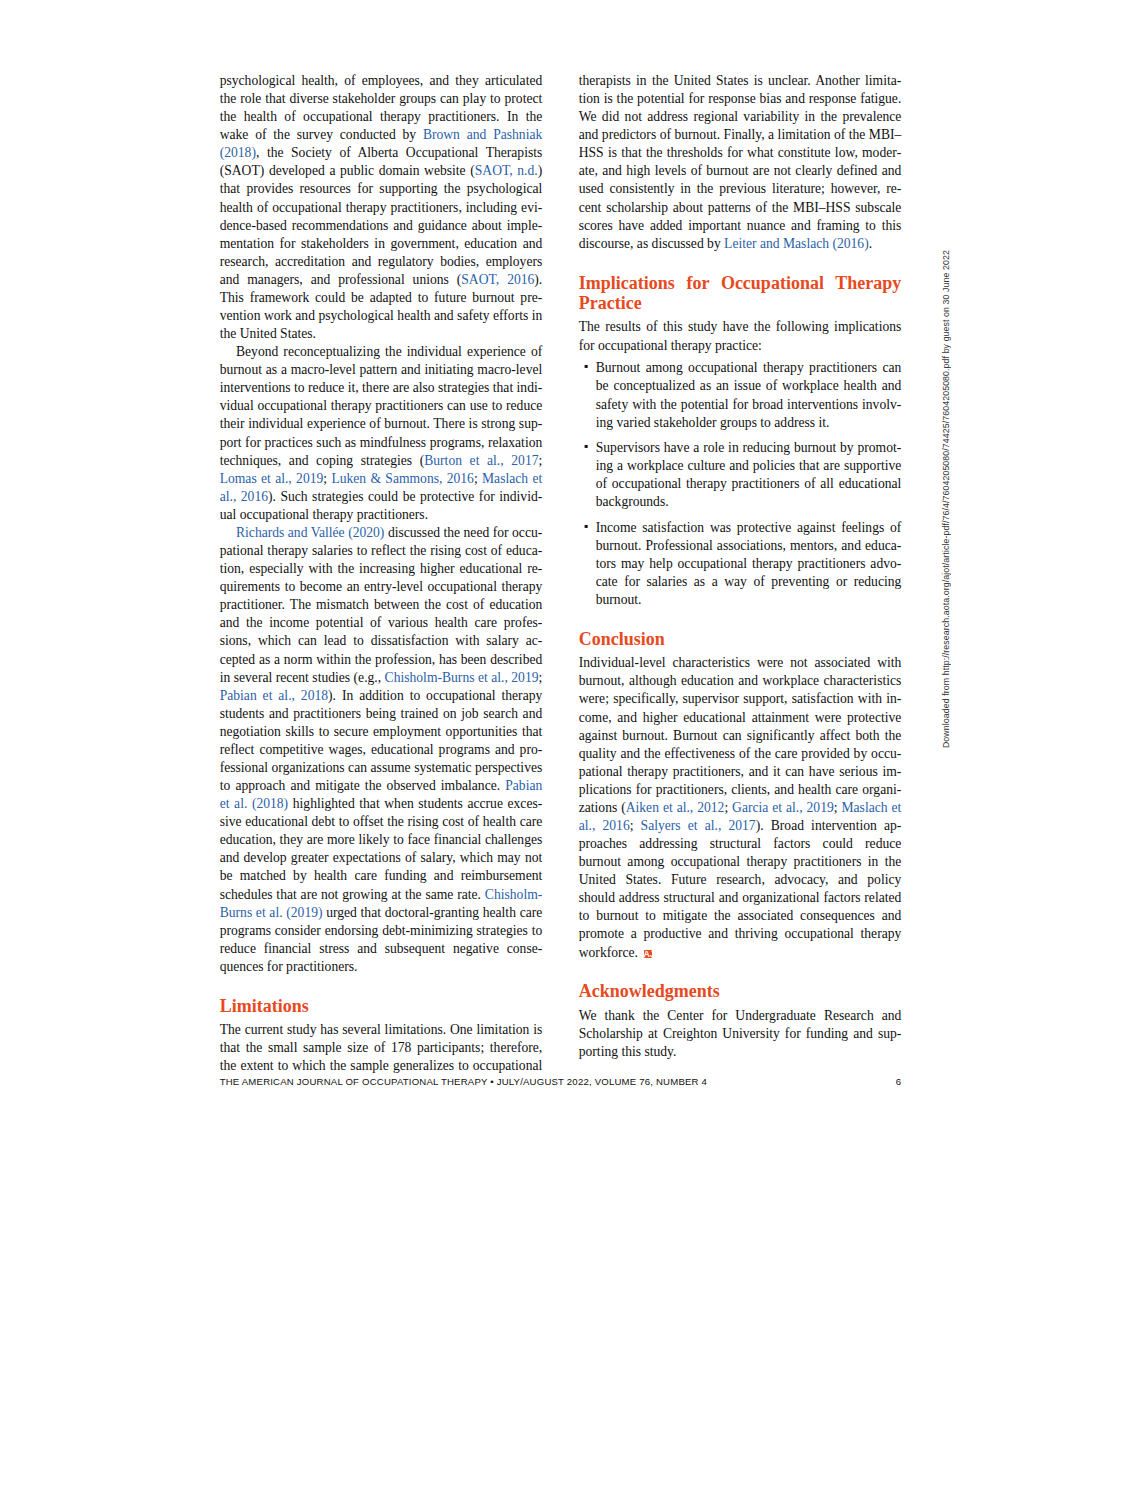Downloaded from http://research.aota.org/ajot/article-pdf/76/4/7604205080/74425/7604205080.pdf by guest on 30 June 2022
psychological health, of employees, and they articulated the role that diverse stakeholder groups can play to protect the health of occupational therapy practitioners. In the wake of the survey conducted by Brown and Pashniak (2018), the Society of Alberta Occupational Therapists (SAOT) developed a public domain website (SAOT, n.d.) that provides resources for supporting the psychological health of occupational therapy practitioners, including evidence-based recommendations and guidance about implementation for stakeholders in government, education and research, accreditation and regulatory bodies, employers and managers, and professional unions (SAOT, 2016). This framework could be adapted to future burnout prevention work and psychological health and safety efforts in the United States.
Beyond reconceptualizing the individual experience of burnout as a macro-level pattern and initiating macro-level interventions to reduce it, there are also strategies that individual occupational therapy practitioners can use to reduce their individual experience of burnout. There is strong support for practices such as mindfulness programs, relaxation techniques, and coping strategies (Burton et al., 2017; Lomas et al., 2019; Luken & Sammons, 2016; Maslach et al., 2016). Such strategies could be protective for individual occupational therapy practitioners.
Richards and Vallée (2020) discussed the need for occupational therapy salaries to reflect the rising cost of education, especially with the increasing higher educational requirements to become an entry-level occupational therapy practitioner. The mismatch between the cost of education and the income potential of various health care professions, which can lead to dissatisfaction with salary accepted as a norm within the profession, has been described in several recent studies (e.g., Chisholm-Burns et al., 2019; Pabian et al., 2018). In addition to occupational therapy students and practitioners being trained on job search and negotiation skills to secure employment opportunities that reflect competitive wages, educational programs and professional organizations can assume systematic perspectives to approach and mitigate the observed imbalance. Pabian et al. (2018) highlighted that when students accrue excessive educational debt to offset the rising cost of health care education, they are more likely to face financial challenges and develop greater expectations of salary, which may not be matched by health care funding and reimbursement schedules that are not growing at the same rate. Chisholm-Burns et al. (2019) urged that doctoral-granting health care programs consider endorsing debt-minimizing strategies to reduce financial stress and subsequent negative consequences for practitioners.
Limitations
The current study has several limitations. One limitation is that the small sample size of 178 participants; therefore, the extent to which the sample generalizes to occupational therapists in the United States is unclear. Another limitation is the potential for response bias and response fatigue. We did not address regional variability in the prevalence and predictors of burnout. Finally, a limitation of the MBI–HSS is that the thresholds for what constitute low, moderate, and high levels of burnout are not clearly defined and used consistently in the previous literature; however, recent scholarship about patterns of the MBI–HSS subscale scores have added important nuance and framing to this discourse, as discussed by Leiter and Maslach (2016).
Implications for Occupational Therapy Practice
The results of this study have the following implications for occupational therapy practice:
Burnout among occupational therapy practitioners can be conceptualized as an issue of workplace health and safety with the potential for broad interventions involving varied stakeholder groups to address it.
Supervisors have a role in reducing burnout by promoting a workplace culture and policies that are supportive of occupational therapy practitioners of all educational backgrounds.
Income satisfaction was protective against feelings of burnout. Professional associations, mentors, and educators may help occupational therapy practitioners advocate for salaries as a way of preventing or reducing burnout.
Conclusion
Individual-level characteristics were not associated with burnout, although education and workplace characteristics were; specifically, supervisor support, satisfaction with income, and higher educational attainment were protective against burnout. Burnout can significantly affect both the quality and the effectiveness of the care provided by occupational therapy practitioners, and it can have serious implications for practitioners, clients, and health care organizations (Aiken et al., 2012; Garcia et al., 2019; Maslach et al., 2016; Salyers et al., 2017). Broad intervention approaches addressing structural factors could reduce burnout among occupational therapy practitioners in the United States. Future research, advocacy, and policy should address structural and organizational factors related to burnout to mitigate the associated consequences and promote a productive and thriving occupational therapy workforce. AJ
Acknowledgments
We thank the Center for Undergraduate Research and Scholarship at Creighton University for funding and supporting this study.
The American Journal of Occupational Therapy • July/August 2022, Volume 76, Number 4 6